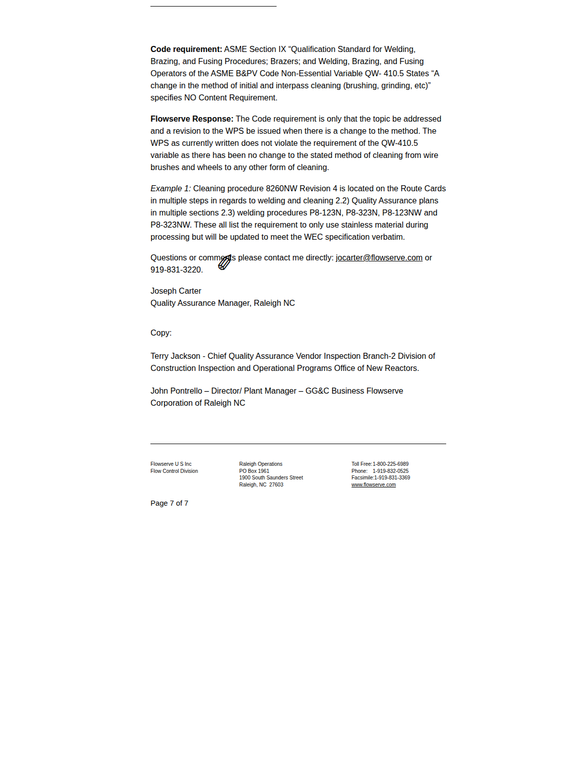Code requirement: ASME Section IX “Qualification Standard for Welding, Brazing, and Fusing Procedures; Brazers; and Welding, Brazing, and Fusing Operators of the ASME B&PV Code Non-Essential Variable QW- 410.5 States “A change in the method of initial and interpass cleaning (brushing, grinding, etc)” specifies NO Content Requirement.
Flowserve Response: The Code requirement is only that the topic be addressed and a revision to the WPS be issued when there is a change to the method. The WPS as currently written does not violate the requirement of the QW-410.5 variable as there has been no change to the stated method of cleaning from wire brushes and wheels to any other form of cleaning.
Example 1: Cleaning procedure 8260NW Revision 4 is located on the Route Cards in multiple steps in regards to welding and cleaning 2.2) Quality Assurance plans in multiple sections 2.3) welding procedures P8-123N, P8-323N, P8-123NW and P8-323NW. These all list the requirement to only use stainless material during processing but will be updated to meet the WEC specification verbatim.
Questions or comments please contact me directly: jocarter@flowserve.com or 919-831-3220.
✐
Joseph Carter
Quality Assurance Manager, Raleigh NC
Copy:
Terry Jackson - Chief Quality Assurance Vendor Inspection Branch-2 Division of Construction Inspection and Operational Programs Office of New Reactors.
John Pontrello – Director/ Plant Manager – GG&C Business Flowserve Corporation of Raleigh NC
| Flowserve U S Inc Flow Control Division | Raleigh Operations PO Box 1961 1900 South Saunders Street Raleigh, NC 27603 | Toll Free: 1-800-225-6989 Phone: 1-919-832-0525 Facsimile: 1-919-831-3369 www.flowserve.com |
Page 7 of 7